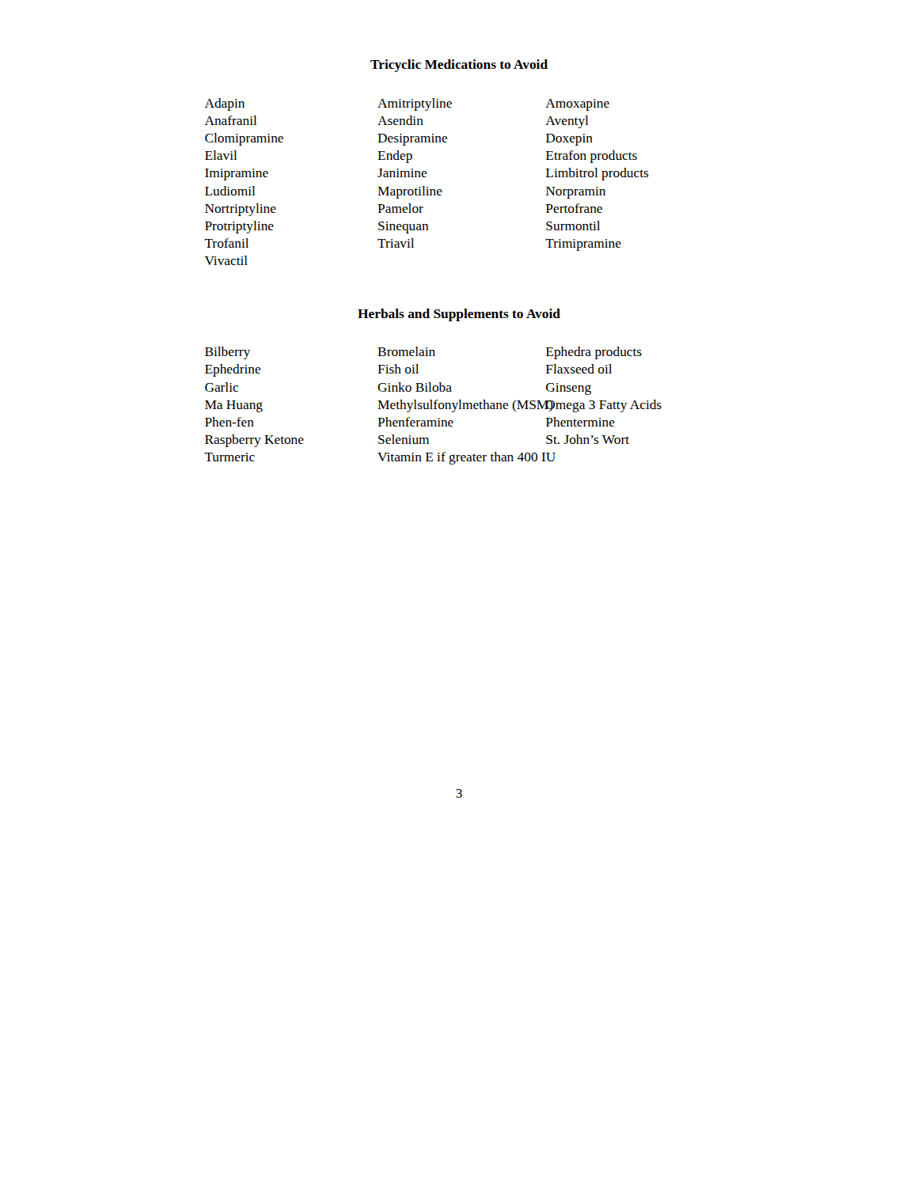Tricyclic Medications to Avoid
| Adapin | Amitriptyline | Amoxapine |
| Anafranil | Asendin | Aventyl |
| Clomipramine | Desipramine | Doxepin |
| Elavil | Endep | Etrafon products |
| Imipramine | Janimine | Limbitrol products |
| Ludiomil | Maprotiline | Norpramin |
| Nortriptyline | Pamelor | Pertofrane |
| Protriptyline | Sinequan | Surmontil |
| Trofanil | Triavil | Trimipramine |
| Vivactil | | |
Herbals and Supplements to Avoid
| Bilberry | Bromelain | Ephedra products |
| Ephedrine | Fish oil | Flaxseed oil |
| Garlic | Ginko Biloba | Ginseng |
| Ma Huang | Methylsulfonylmethane (MSM) | Omega 3 Fatty Acids |
| Phen-fen | Phenferamine | Phentermine |
| Raspberry Ketone | Selenium | St. John’s Wort |
| Turmeric | Vitamin E if greater than 400 IU | |
3